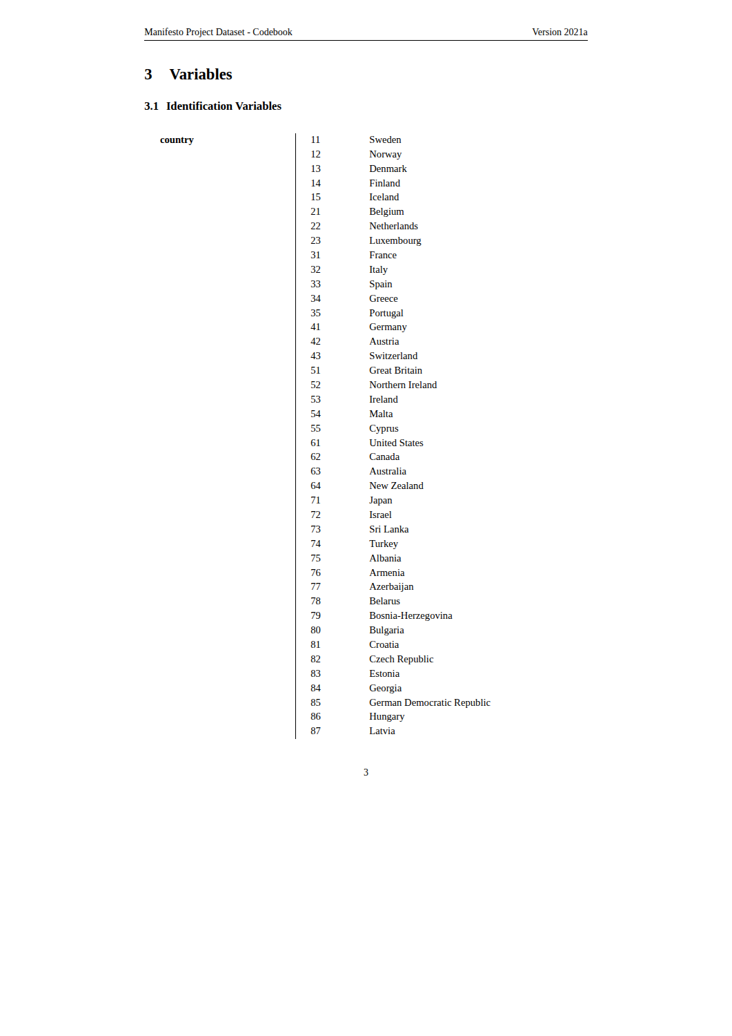Manifesto Project Dataset - Codebook
Version 2021a
3 Variables
3.1 Identification Variables
country
| 11 | Sweden |
| 12 | Norway |
| 13 | Denmark |
| 14 | Finland |
| 15 | Iceland |
| 21 | Belgium |
| 22 | Netherlands |
| 23 | Luxembourg |
| 31 | France |
| 32 | Italy |
| 33 | Spain |
| 34 | Greece |
| 35 | Portugal |
| 41 | Germany |
| 42 | Austria |
| 43 | Switzerland |
| 51 | Great Britain |
| 52 | Northern Ireland |
| 53 | Ireland |
| 54 | Malta |
| 55 | Cyprus |
| 61 | United States |
| 62 | Canada |
| 63 | Australia |
| 64 | New Zealand |
| 71 | Japan |
| 72 | Israel |
| 73 | Sri Lanka |
| 74 | Turkey |
| 75 | Albania |
| 76 | Armenia |
| 77 | Azerbaijan |
| 78 | Belarus |
| 79 | Bosnia-Herzegovina |
| 80 | Bulgaria |
| 81 | Croatia |
| 82 | Czech Republic |
| 83 | Estonia |
| 84 | Georgia |
| 85 | German Democratic Republic |
| 86 | Hungary |
| 87 | Latvia |
3